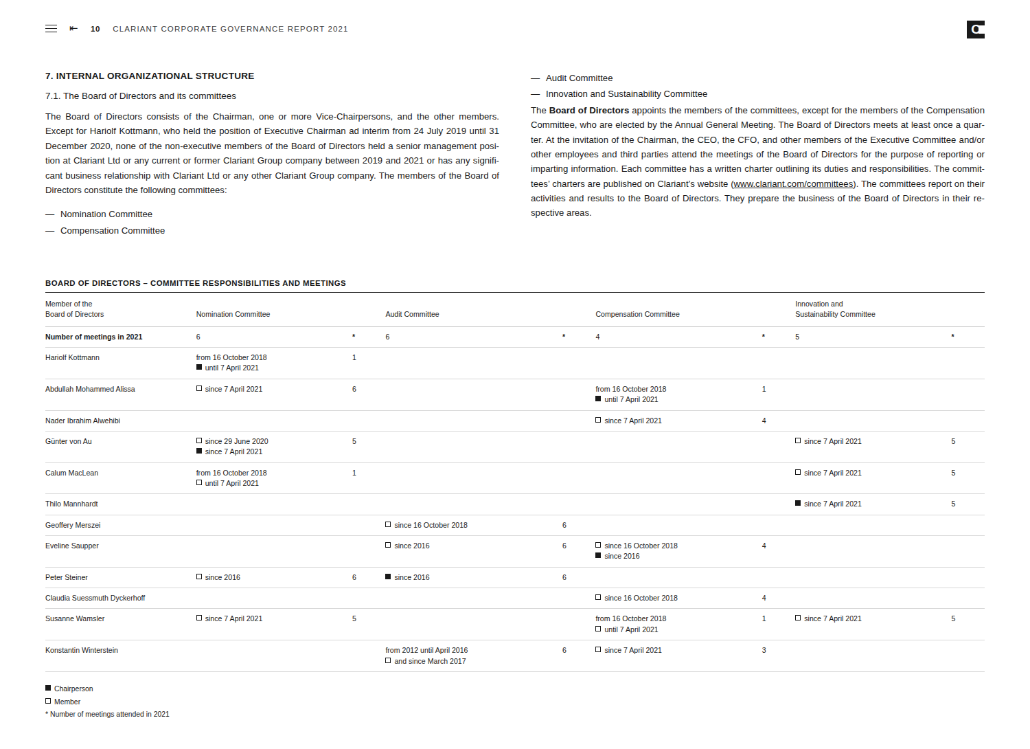⇤ 10 Clariant Corporate Governance Report 2021
C
7. Internal organizational structure
7.1. The Board of Directors and its committees
The Board of Directors consists of the Chairman, one or more Vice-Chairpersons, and the other members. Except for Hariolf Kottmann, who held the position of Executive Chairman ad interim from 24 July 2019 until 31 December 2020, none of the non-executive members of the Board of Directors held a senior management position at Clariant Ltd or any current or former Clariant Group company between 2019 and 2021 or has any significant business relationship with Clariant Ltd or any other Clariant Group company. The members of the Board of Directors constitute the following committees:
Nomination Committee
Compensation Committee
Audit Committee
Innovation and Sustainability Committee
The Board of Directors appoints the members of the committees, except for the members of the Compensation Committee, who are elected by the Annual General Meeting. The Board of Directors meets at least once a quarter. At the invitation of the Chairman, the CEO, the CFO, and other members of the Executive Committee and/or other employees and third parties attend the meetings of the Board of Directors for the purpose of reporting or imparting information. Each committee has a written charter outlining its duties and responsibilities. The committees’ charters are published on Clariant’s website (www.clariant.com/committees). The committees report on their activities and results to the Board of Directors. They prepare the business of the Board of Directors in their respective areas.
Board of Directors – Committee responsibilities and meetings
| Member of the Board of Directors | Nomination Committee | | Audit Committee | | Compensation Committee | | Innovation and Sustainability Committee | |
| --- | --- | --- | --- | --- | --- | --- | --- | --- |
| Number of meetings in 2021 | 6 | * | 6 | * | 4 | * | 5 | * |
| Hariolf Kottmann | from 16 October 2018 until 7 April 2021 | 1 | | | | | | |
| Abdullah Mohammed Alissa | since 7 April 2021 | 6 | | | from 16 October 2018 until 7 April 2021 | 1 | | |
| Nader Ibrahim Alwehibi | | | | | since 7 April 2021 | 4 | | |
| Günter von Au | since 29 June 2020 since 7 April 2021 | 5 | | | | | since 7 April 2021 | 5 |
| Calum MacLean | from 16 October 2018 until 7 April 2021 | 1 | | | | | since 7 April 2021 | 5 |
| Thilo Mannhardt | | | | | | | since 7 April 2021 | 5 |
| Geoffery Merszei | | | since 16 October 2018 | 6 | | | | |
| Eveline Saupper | | | since 2016 | 6 | since 16 October 2018 since 2016 | 4 | | |
| Peter Steiner | since 2016 | 6 | since 2016 | 6 | | | | |
| Claudia Suessmuth Dyckerhoff | | | | | since 16 October 2018 | 4 | | |
| Susanne Wamsler | since 7 April 2021 | 5 | | | from 16 October 2018 until 7 April 2021 | 1 | since 7 April 2021 | 5 |
| Konstantin Winterstein | | | from 2012 until April 2016 and since March 2017 | 6 | since 7 April 2021 | 3 | | |
Chairperson
Member
* Number of meetings attended in 2021